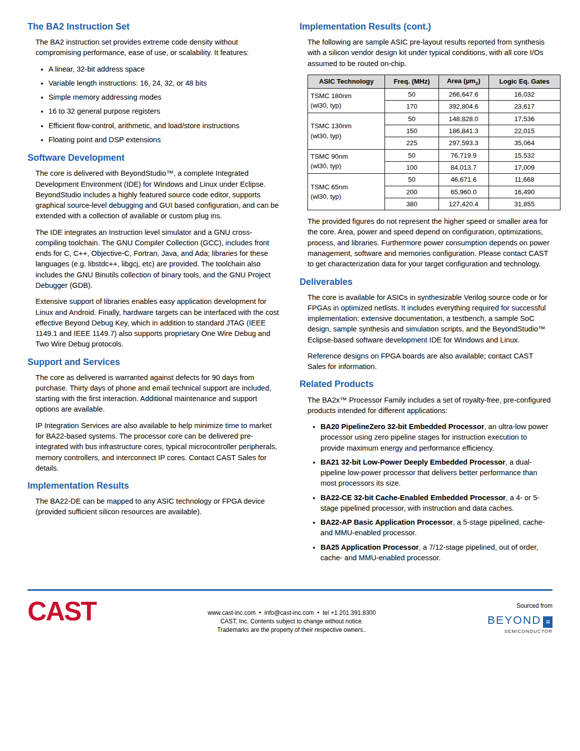The BA2 Instruction Set
The BA2 instruction set provides extreme code density without compromising performance, ease of use, or scalability. It features:
A linear, 32-bit address space
Variable length instructions: 16, 24, 32, or 48 bits
Simple memory addressing modes
16 to 32 general purpose registers
Efficient flow-control, arithmetic, and load/store instructions
Floating point and DSP extensions
Software Development
The core is delivered with BeyondStudio™, a complete Integrated Development Environment (IDE) for Windows and Linux under Eclipse. BeyondStudio includes a highly featured source code editor, supports graphical source-level debugging and GUI based configuration, and can be extended with a collection of available or custom plug ins.
The IDE integrates an Instruction level simulator and a GNU cross-compiling toolchain. The GNU Compiler Collection (GCC), includes front ends for C, C++, Objective-C, Fortran, Java, and Ada; libraries for these languages (e.g. libstdc++, libgcj, etc) are provided. The toolchain also includes the GNU Binutils collection of binary tools, and the GNU Project Debugger (GDB).
Extensive support of libraries enables easy application development for Linux and Android. Finally, hardware targets can be interfaced with the cost effective Beyond Debug Key, which in addition to standard JTAG (IEEE 1149.1 and IEEE 1149.7) also supports proprietary One Wire Debug and Two Wire Debug protocols.
Support and Services
The core as delivered is warranted against defects for 90 days from purchase. Thirty days of phone and email technical support are included, starting with the first interaction. Additional maintenance and support options are available.
IP Integration Services are also available to help minimize time to market for BA22-based systems. The processor core can be delivered pre-integrated with bus infrastructure cores, typical microcontroller peripherals, memory controllers, and interconnect IP cores. Contact CAST Sales for details.
Implementation Results
The BA22-DE can be mapped to any ASIC technology or FPGA device (provided sufficient silicon resources are available).
Implementation Results (cont.)
The following are sample ASIC pre-layout results reported from synthesis with a silicon vendor design kit under typical conditions, with all core I/Os assumed to be routed on-chip.
| ASIC Technology | Freq. (MHz) | Area (µm 2 ) | Logic Eq. Gates |
| --- | --- | --- | --- |
| TSMC 180nm (wl30, typ) | 50 | 266,647.6 | 16,032 |
| 170 | 392,804.6 | 23,617 |
| TSMC 130nm (wl30, typ) | 50 | 148,828.0 | 17,536 |
| 150 | 186,841.3 | 22,015 |
| 225 | 297,593.3 | 35,064 |
| TSMC 90nm (wl30, typ) | 50 | 76,719.9 | 15,532 |
| 100 | 84,013.7 | 17,009 |
| TSMC 65nm (wl30, typ) | 50 | 46,671.6 | 11,668 |
| 200 | 65,960.0 | 16,490 |
| 380 | 127,420.4 | 31,855 |
The provided figures do not represent the higher speed or smaller area for the core. Area, power and speed depend on configuration, optimizations, process, and libraries. Furthermore power consumption depends on power management, software and memories configuration. Please contact CAST to get characterization data for your target configuration and technology.
Deliverables
The core is available for ASICs in synthesizable Verilog source code or for FPGAs in optimized netlists. It includes everything required for successful implementation: extensive documentation, a testbench, a sample SoC design, sample synthesis and simulation scripts, and the BeyondStudio™ Eclipse-based software development IDE for Windows and Linux.
Reference designs on FPGA boards are also available; contact CAST Sales for information.
Related Products
The BA2x™ Processor Family includes a set of royalty-free, pre-configured products intended for different applications:
BA20 PipelineZero 32-bit Embedded Processor, an ultra-low power processor using zero pipeline stages for instruction execution to provide maximum energy and performance efficiency.
BA21 32-bit Low-Power Deeply Embedded Processor, a dual-pipeline low-power processor that delivers better performance than most processors its size.
BA22-CE 32-bit Cache-Enabled Embedded Processor, a 4- or 5-stage pipelined processor, with instruction and data caches.
BA22-AP Basic Application Processor, a 5-stage pipelined, cache- and MMU-enabled processor.
BA25 Application Processor, a 7/12-stage pipelined, out of order, cache- and MMU-enabled processor.
CAST
www.cast-inc.com • info@cast-inc.com • tel +1 201.391.8300
CAST, Inc. Contents subject to change without notice.
Trademarks are the property of their respective owners..
Sourced from
BEYOND≡
SEMICONDUCTOR